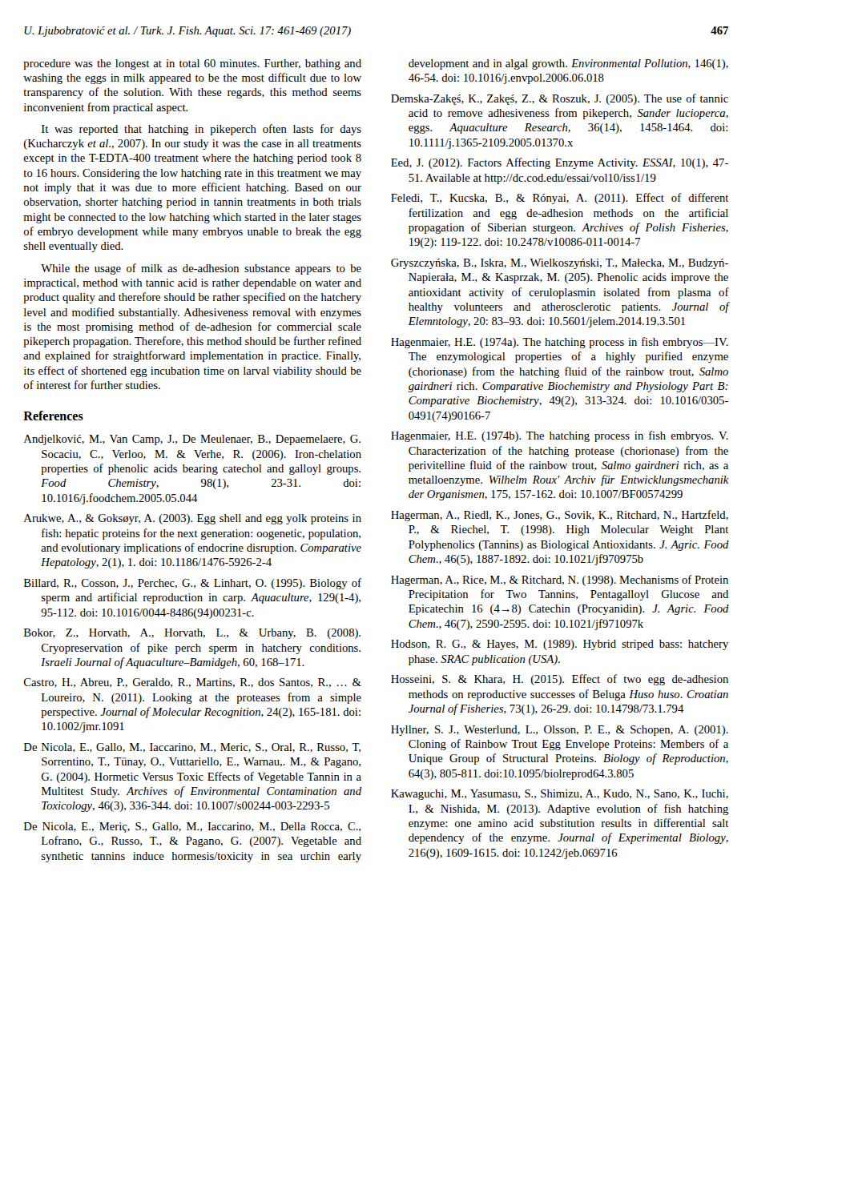U. Ljubobratović et al. / Turk. J. Fish. Aquat. Sci. 17: 461-469 (2017) 467
procedure was the longest at in total 60 minutes. Further, bathing and washing the eggs in milk appeared to be the most difficult due to low transparency of the solution. With these regards, this method seems inconvenient from practical aspect.
It was reported that hatching in pikeperch often lasts for days (Kucharczyk et al., 2007). In our study it was the case in all treatments except in the T-EDTA-400 treatment where the hatching period took 8 to 16 hours. Considering the low hatching rate in this treatment we may not imply that it was due to more efficient hatching. Based on our observation, shorter hatching period in tannin treatments in both trials might be connected to the low hatching which started in the later stages of embryo development while many embryos unable to break the egg shell eventually died.
While the usage of milk as de-adhesion substance appears to be impractical, method with tannic acid is rather dependable on water and product quality and therefore should be rather specified on the hatchery level and modified substantially. Adhesiveness removal with enzymes is the most promising method of de-adhesion for commercial scale pikeperch propagation. Therefore, this method should be further refined and explained for straightforward implementation in practice. Finally, its effect of shortened egg incubation time on larval viability should be of interest for further studies.
References
Andjelković, M., Van Camp, J., De Meulenaer, B., Depaemelaere, G. Socaciu, C., Verloo, M. & Verhe, R. (2006). Iron-chelation properties of phenolic acids bearing catechol and galloyl groups. Food Chemistry, 98(1), 23-31. doi: 10.1016/j.foodchem.2005.05.044
Arukwe, A., & Goksøyr, A. (2003). Egg shell and egg yolk proteins in fish: hepatic proteins for the next generation: oogenetic, population, and evolutionary implications of endocrine disruption. Comparative Hepatology, 2(1), 1. doi: 10.1186/1476-5926-2-4
Billard, R., Cosson, J., Perchec, G., & Linhart, O. (1995). Biology of sperm and artificial reproduction in carp. Aquaculture, 129(1-4), 95-112. doi: 10.1016/0044-8486(94)00231-c.
Bokor, Z., Horvath, A., Horvath, L., & Urbany, B. (2008). Cryopreservation of pike perch sperm in hatchery conditions. Israeli Journal of Aquaculture–Bamidgeh, 60, 168–171.
Castro, H., Abreu, P., Geraldo, R., Martins, R., dos Santos, R., … & Loureiro, N. (2011). Looking at the proteases from a simple perspective. Journal of Molecular Recognition, 24(2), 165-181. doi: 10.1002/jmr.1091
De Nicola, E., Gallo, M., Iaccarino, M., Meric, S., Oral, R., Russo, T, Sorrentino, T., Tünay, O., Vuttariello, E., Warnau,. M., & Pagano, G. (2004). Hormetic Versus Toxic Effects of Vegetable Tannin in a Multitest Study. Archives of Environmental Contamination and Toxicology, 46(3), 336-344. doi: 10.1007/s00244-003-2293-5
De Nicola, E., Meriç, S., Gallo, M., Iaccarino, M., Della Rocca, C., Lofrano, G., Russo, T., & Pagano, G. (2007). Vegetable and synthetic tannins induce hormesis/toxicity in sea urchin early development and in algal growth. Environmental Pollution, 146(1), 46-54. doi: 10.1016/j.envpol.2006.06.018
Demska-Zakęś, K., Zakęś, Z., & Roszuk, J. (2005). The use of tannic acid to remove adhesiveness from pikeperch, Sander lucioperca, eggs. Aquaculture Research, 36(14), 1458-1464. doi: 10.1111/j.1365-2109.2005.01370.x
Eed, J. (2012). Factors Affecting Enzyme Activity. ESSAI, 10(1), 47-51. Available at http://dc.cod.edu/essai/vol10/iss1/19
Feledi, T., Kucska, B., & Rónyai, A. (2011). Effect of different fertilization and egg de-adhesion methods on the artificial propagation of Siberian sturgeon. Archives of Polish Fisheries, 19(2): 119-122. doi: 10.2478/v10086-011-0014-7
Gryszczyńska, B., Iskra, M., Wielkoszyński, T., Małecka, M., Budzyń-Napierała, M., & Kasprzak, M. (205). Phenolic acids improve the antioxidant activity of ceruloplasmin isolated from plasma of healthy volunteers and atherosclerotic patients. Journal of Elemntology, 20: 83–93. doi: 10.5601/jelem.2014.19.3.501
Hagenmaier, H.E. (1974a). The hatching process in fish embryos—IV. The enzymological properties of a highly purified enzyme (chorionase) from the hatching fluid of the rainbow trout, Salmo gairdneri rich. Comparative Biochemistry and Physiology Part B: Comparative Biochemistry, 49(2), 313-324. doi: 10.1016/0305-0491(74)90166-7
Hagenmaier, H.E. (1974b). The hatching process in fish embryos. V. Characterization of the hatching protease (chorionase) from the perivitelline fluid of the rainbow trout, Salmo gairdneri rich, as a metalloenzyme. Wilhelm Roux' Archiv für Entwicklungsmechanik der Organismen, 175, 157-162. doi: 10.1007/BF00574299
Hagerman, A., Riedl, K., Jones, G., Sovik, K., Ritchard, N., Hartzfeld, P., & Riechel, T. (1998). High Molecular Weight Plant Polyphenolics (Tannins) as Biological Antioxidants. J. Agric. Food Chem., 46(5), 1887-1892. doi: 10.1021/jf970975b
Hagerman, A., Rice, M., & Ritchard, N. (1998). Mechanisms of Protein Precipitation for Two Tannins, Pentagalloyl Glucose and Epicatechin 16 (4→8) Catechin (Procyanidin). J. Agric. Food Chem., 46(7), 2590-2595. doi: 10.1021/jf971097k
Hodson, R. G., & Hayes, M. (1989). Hybrid striped bass: hatchery phase. SRAC publication (USA).
Hosseini, S. & Khara, H. (2015). Effect of two egg de-adhesion methods on reproductive successes of Beluga Huso huso. Croatian Journal of Fisheries, 73(1), 26-29. doi: 10.14798/73.1.794
Hyllner, S. J., Westerlund, L., Olsson, P. E., & Schopen, A. (2001). Cloning of Rainbow Trout Egg Envelope Proteins: Members of a Unique Group of Structural Proteins. Biology of Reproduction, 64(3), 805-811. doi:10.1095/biolreprod64.3.805
Kawaguchi, M., Yasumasu, S., Shimizu, A., Kudo, N., Sano, K., Iuchi, I., & Nishida, M. (2013). Adaptive evolution of fish hatching enzyme: one amino acid substitution results in differential salt dependency of the enzyme. Journal of Experimental Biology, 216(9), 1609-1615. doi: 10.1242/jeb.069716